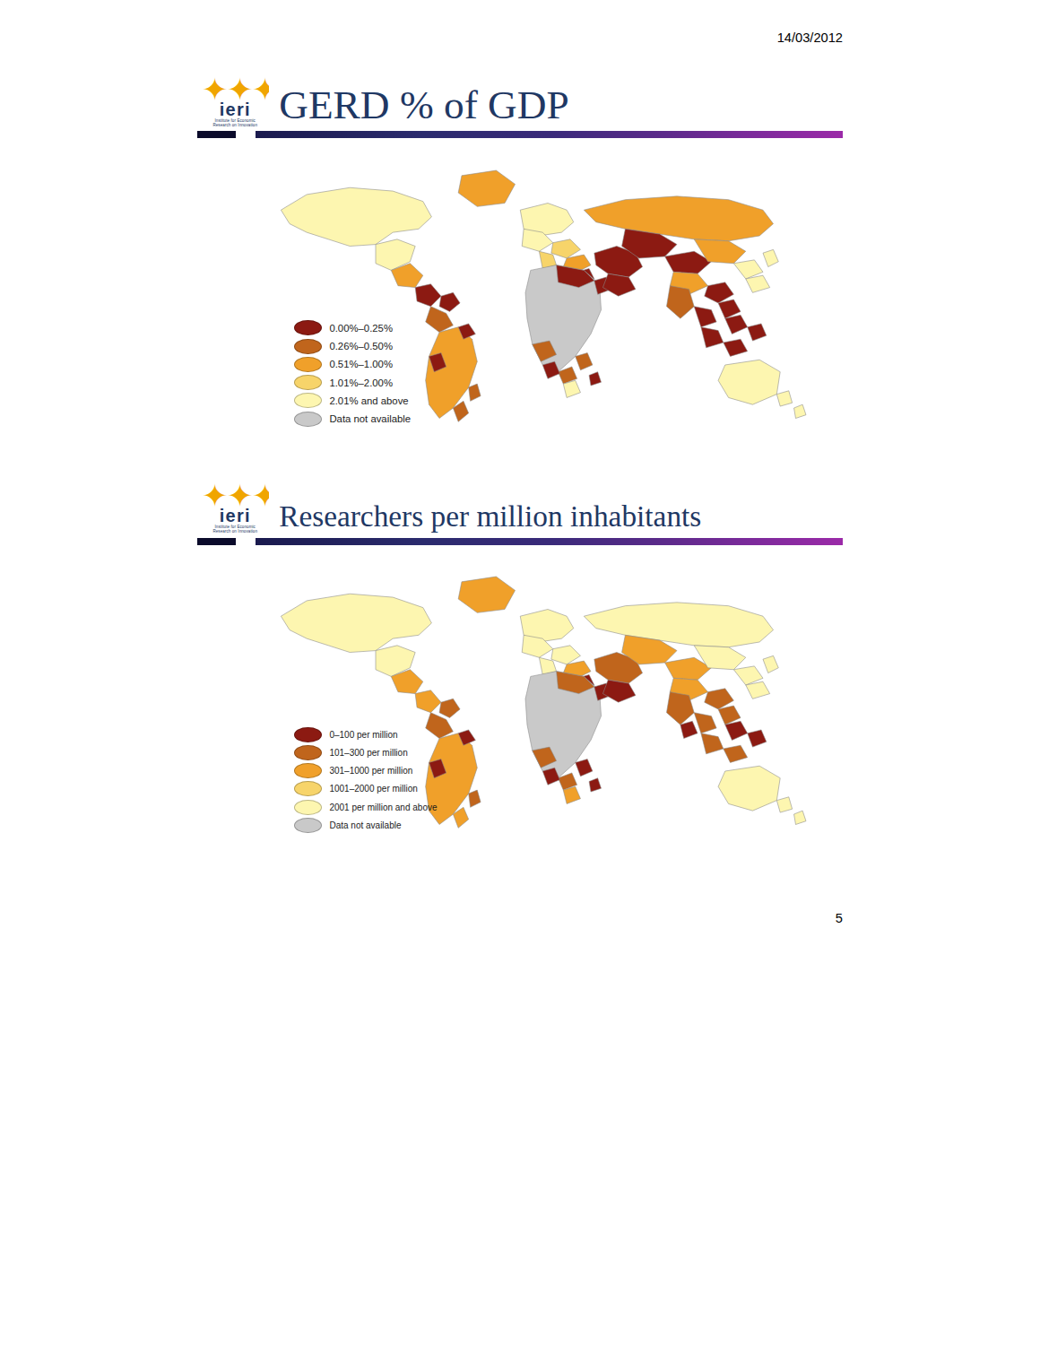14/03/2012
✦✦✦ ieri Institute for Economic
Research on Innovation
GERD % of GDP
0.00%–0.25%
0.26%–0.50%
0.51%–1.00%
1.01%–2.00%
2.01% and above
Data not available
✦✦✦ ieri Institute for Economic
Research on Innovation
Researchers per million inhabitants
0–100 per million
101–300 per million
301–1000 per million
1001–2000 per million
2001 per million and above
Data not available
5